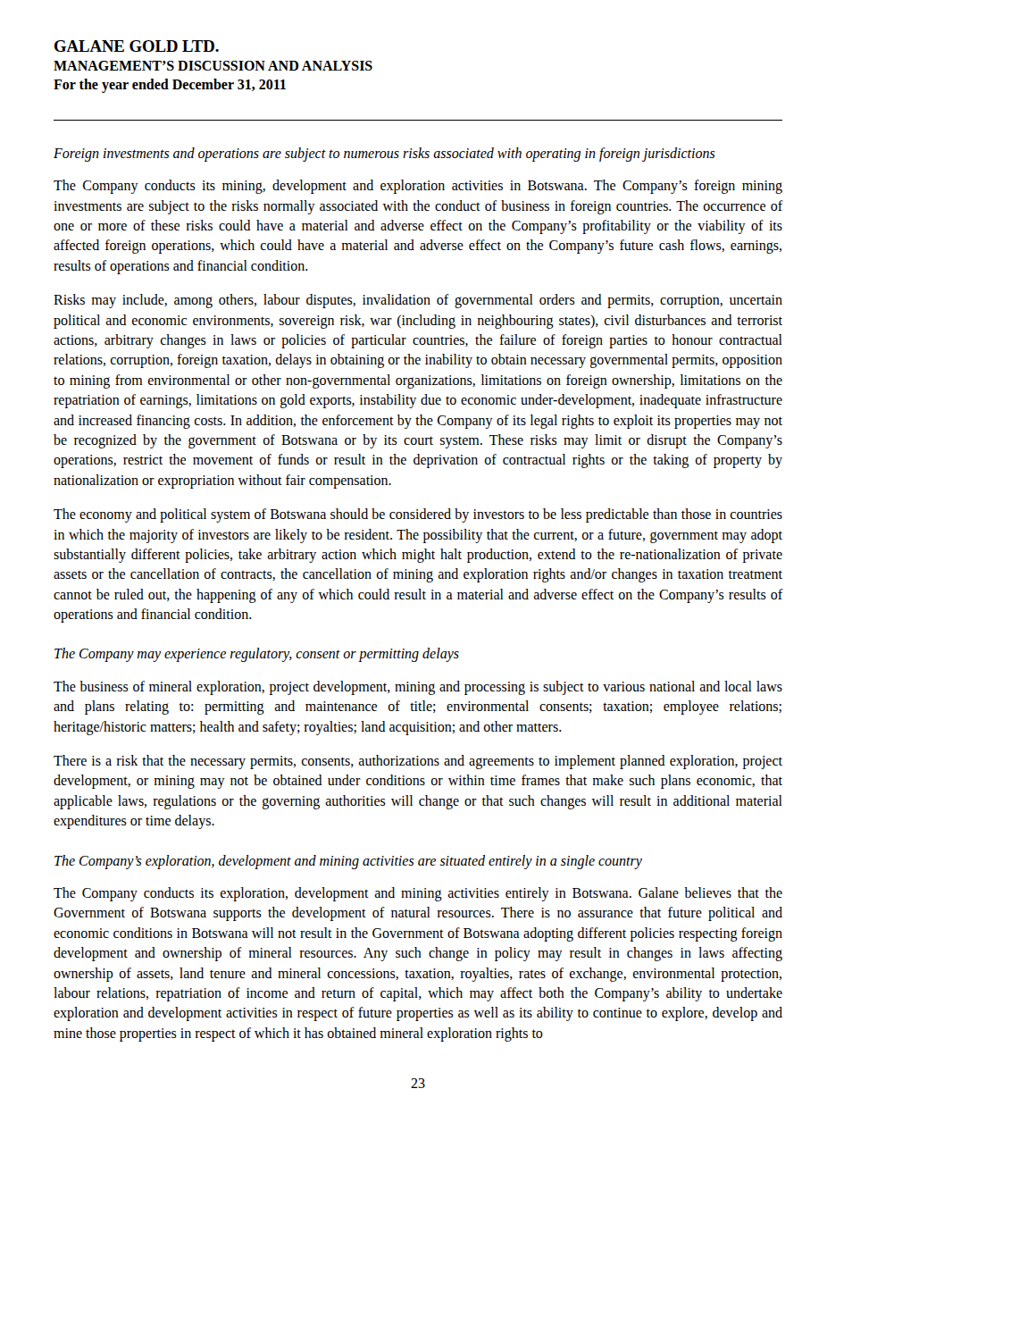GALANE GOLD LTD.
MANAGEMENT’S DISCUSSION AND ANALYSIS
For the year ended December 31, 2011
Foreign investments and operations are subject to numerous risks associated with operating in foreign jurisdictions
The Company conducts its mining, development and exploration activities in Botswana. The Company’s foreign mining investments are subject to the risks normally associated with the conduct of business in foreign countries. The occurrence of one or more of these risks could have a material and adverse effect on the Company’s profitability or the viability of its affected foreign operations, which could have a material and adverse effect on the Company’s future cash flows, earnings, results of operations and financial condition.
Risks may include, among others, labour disputes, invalidation of governmental orders and permits, corruption, uncertain political and economic environments, sovereign risk, war (including in neighbouring states), civil disturbances and terrorist actions, arbitrary changes in laws or policies of particular countries, the failure of foreign parties to honour contractual relations, corruption, foreign taxation, delays in obtaining or the inability to obtain necessary governmental permits, opposition to mining from environmental or other non-governmental organizations, limitations on foreign ownership, limitations on the repatriation of earnings, limitations on gold exports, instability due to economic under-development, inadequate infrastructure and increased financing costs. In addition, the enforcement by the Company of its legal rights to exploit its properties may not be recognized by the government of Botswana or by its court system. These risks may limit or disrupt the Company’s operations, restrict the movement of funds or result in the deprivation of contractual rights or the taking of property by nationalization or expropriation without fair compensation.
The economy and political system of Botswana should be considered by investors to be less predictable than those in countries in which the majority of investors are likely to be resident. The possibility that the current, or a future, government may adopt substantially different policies, take arbitrary action which might halt production, extend to the re-nationalization of private assets or the cancellation of contracts, the cancellation of mining and exploration rights and/or changes in taxation treatment cannot be ruled out, the happening of any of which could result in a material and adverse effect on the Company’s results of operations and financial condition.
The Company may experience regulatory, consent or permitting delays
The business of mineral exploration, project development, mining and processing is subject to various national and local laws and plans relating to: permitting and maintenance of title; environmental consents; taxation; employee relations; heritage/historic matters; health and safety; royalties; land acquisition; and other matters.
There is a risk that the necessary permits, consents, authorizations and agreements to implement planned exploration, project development, or mining may not be obtained under conditions or within time frames that make such plans economic, that applicable laws, regulations or the governing authorities will change or that such changes will result in additional material expenditures or time delays.
The Company’s exploration, development and mining activities are situated entirely in a single country
The Company conducts its exploration, development and mining activities entirely in Botswana. Galane believes that the Government of Botswana supports the development of natural resources. There is no assurance that future political and economic conditions in Botswana will not result in the Government of Botswana adopting different policies respecting foreign development and ownership of mineral resources. Any such change in policy may result in changes in laws affecting ownership of assets, land tenure and mineral concessions, taxation, royalties, rates of exchange, environmental protection, labour relations, repatriation of income and return of capital, which may affect both the Company’s ability to undertake exploration and development activities in respect of future properties as well as its ability to continue to explore, develop and mine those properties in respect of which it has obtained mineral exploration rights to
23